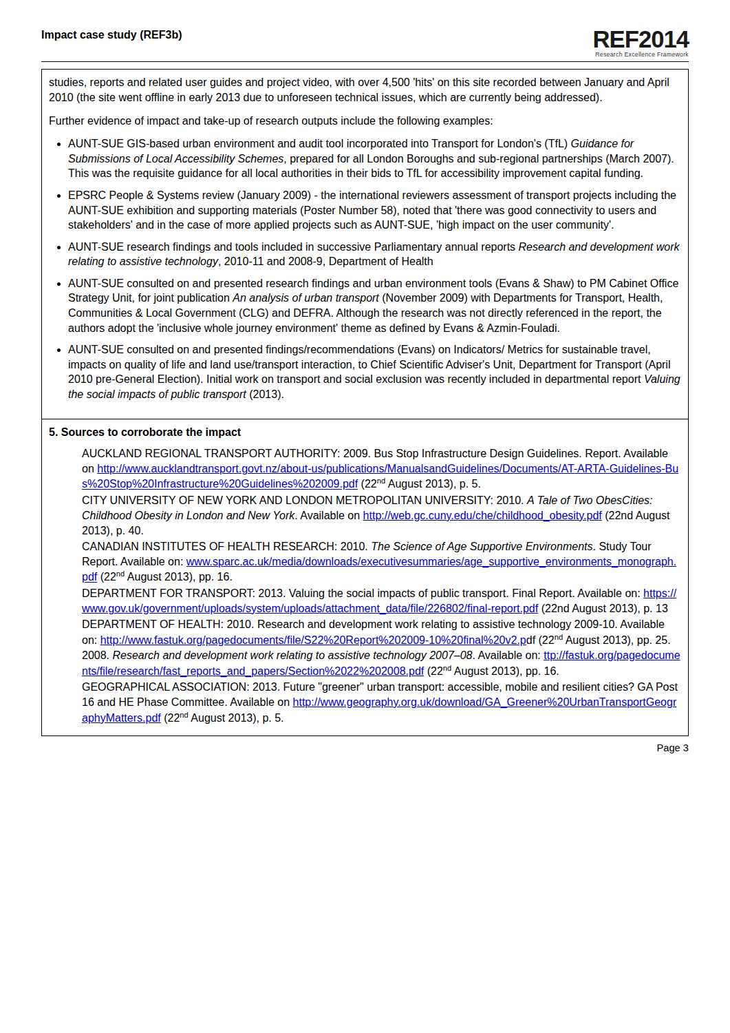Impact case study (REF3b)
REF2014
Research Excellence Framework
studies, reports and related user guides and project video, with over 4,500 'hits' on this site recorded between January and April 2010 (the site went offline in early 2013 due to unforeseen technical issues, which are currently being addressed).
Further evidence of impact and take-up of research outputs include the following examples:
AUNT-SUE GIS-based urban environment and audit tool incorporated into Transport for London's (TfL) Guidance for Submissions of Local Accessibility Schemes, prepared for all London Boroughs and sub-regional partnerships (March 2007). This was the requisite guidance for all local authorities in their bids to TfL for accessibility improvement capital funding.
EPSRC People & Systems review (January 2009) - the international reviewers assessment of transport projects including the AUNT-SUE exhibition and supporting materials (Poster Number 58), noted that 'there was good connectivity to users and stakeholders' and in the case of more applied projects such as AUNT-SUE, 'high impact on the user community'.
AUNT-SUE research findings and tools included in successive Parliamentary annual reports Research and development work relating to assistive technology, 2010-11 and 2008-9, Department of Health
AUNT-SUE consulted on and presented research findings and urban environment tools (Evans & Shaw) to PM Cabinet Office Strategy Unit, for joint publication An analysis of urban transport (November 2009) with Departments for Transport, Health, Communities & Local Government (CLG) and DEFRA. Although the research was not directly referenced in the report, the authors adopt the 'inclusive whole journey environment' theme as defined by Evans & Azmin-Fouladi.
AUNT-SUE consulted on and presented findings/recommendations (Evans) on Indicators/ Metrics for sustainable travel, impacts on quality of life and land use/transport interaction, to Chief Scientific Adviser's Unit, Department for Transport (April 2010 pre-General Election). Initial work on transport and social exclusion was recently included in departmental report Valuing the social impacts of public transport (2013).
5. Sources to corroborate the impact
AUCKLAND REGIONAL TRANSPORT AUTHORITY: 2009. Bus Stop Infrastructure Design Guidelines. Report. Available on http://www.aucklandtransport.govt.nz/about-us/publications/ManualsandGuidelines/Documents/AT-ARTA-Guidelines-Bus%20Stop%20Infrastructure%20Guidelines%202009.pdf (22nd August 2013), p. 5.
CITY UNIVERSITY OF NEW YORK AND LONDON METROPOLITAN UNIVERSITY: 2010. A Tale of Two ObesCities: Childhood Obesity in London and New York. Available on http://web.gc.cuny.edu/che/childhood_obesity.pdf (22nd August 2013), p. 40.
CANADIAN INSTITUTES OF HEALTH RESEARCH: 2010. The Science of Age Supportive Environments. Study Tour Report. Available on: www.sparc.ac.uk/media/downloads/executivesummaries/age_supportive_environments_monograph.pdf (22nd August 2013), pp. 16.
DEPARTMENT FOR TRANSPORT: 2013. Valuing the social impacts of public transport. Final Report. Available on: https://www.gov.uk/government/uploads/system/uploads/attachment_data/file/226802/final-report.pdf (22nd August 2013), p. 13
DEPARTMENT OF HEALTH: 2010. Research and development work relating to assistive technology 2009-10. Available on: http://www.fastuk.org/pagedocuments/file/S22%20Report%202009-10%20final%20v2.pdf (22nd August 2013), pp. 25. 2008. Research and development work relating to assistive technology 2007–08. Available on: ttp://fastuk.org/pagedocuments/file/research/fast_reports_and_papers/Section%2022%202008.pdf (22nd August 2013), pp. 16.
GEOGRAPHICAL ASSOCIATION: 2013. Future "greener" urban transport: accessible, mobile and resilient cities? GA Post 16 and HE Phase Committee. Available on http://www.geography.org.uk/download/GA_Greener%20UrbanTransportGeographyMatters.pdf (22nd August 2013), p. 5.
Page 3